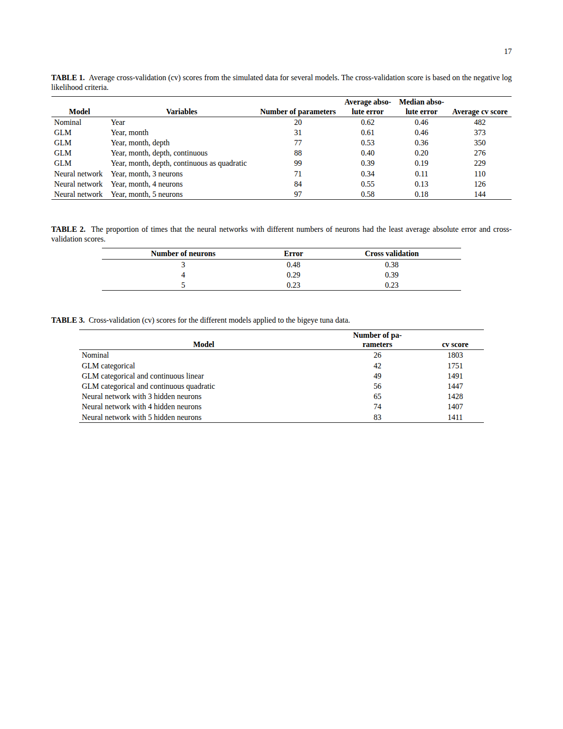17
TABLE 1. Average cross-validation (cv) scores from the simulated data for several models. The cross-validation score is based on the negative log likelihood criteria.
| Model | Variables | Number of parameters | Average abso- lute error | Median abso- lute error | Average cv score |
| --- | --- | --- | --- | --- | --- |
| Nominal | Year | 20 | 0.62 | 0.46 | 482 |
| GLM | Year, month | 31 | 0.61 | 0.46 | 373 |
| GLM | Year, month, depth | 77 | 0.53 | 0.36 | 350 |
| GLM | Year, month, depth, continuous | 88 | 0.40 | 0.20 | 276 |
| GLM | Year, month, depth, continuous as quadratic | 99 | 0.39 | 0.19 | 229 |
| Neural network | Year, month, 3 neurons | 71 | 0.34 | 0.11 | 110 |
| Neural network | Year, month, 4 neurons | 84 | 0.55 | 0.13 | 126 |
| Neural network | Year, month, 5 neurons | 97 | 0.58 | 0.18 | 144 |
TABLE 2. The proportion of times that the neural networks with different numbers of neurons had the least average absolute error and cross-validation scores.
| Number of neurons | Error | Cross validation |
| --- | --- | --- |
| 3 | 0.48 | 0.38 |
| 4 | 0.29 | 0.39 |
| 5 | 0.23 | 0.23 |
TABLE 3. Cross-validation (cv) scores for the different models applied to the bigeye tuna data.
| Model | Number of pa- rameters | cv score |
| --- | --- | --- |
| Nominal | 26 | 1803 |
| GLM categorical | 42 | 1751 |
| GLM categorical and continuous linear | 49 | 1491 |
| GLM categorical and continuous quadratic | 56 | 1447 |
| Neural network with 3 hidden neurons | 65 | 1428 |
| Neural network with 4 hidden neurons | 74 | 1407 |
| Neural network with 5 hidden neurons | 83 | 1411 |